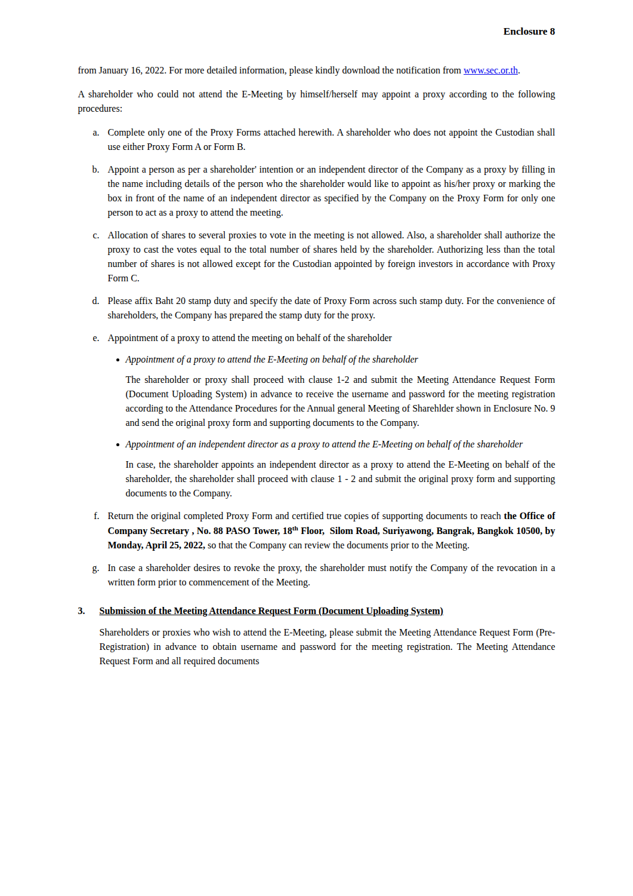Enclosure 8
from January 16, 2022. For more detailed information, please kindly download the notification from www.sec.or.th.
A shareholder who could not attend the E-Meeting by himself/herself may appoint a proxy according to the following procedures:
Complete only one of the Proxy Forms attached herewith. A shareholder who does not appoint the Custodian shall use either Proxy Form A or Form B.
Appoint a person as per a shareholder' intention or an independent director of the Company as a proxy by filling in the name including details of the person who the shareholder would like to appoint as his/her proxy or marking the box in front of the name of an independent director as specified by the Company on the Proxy Form for only one person to act as a proxy to attend the meeting.
Allocation of shares to several proxies to vote in the meeting is not allowed. Also, a shareholder shall authorize the proxy to cast the votes equal to the total number of shares held by the shareholder. Authorizing less than the total number of shares is not allowed except for the Custodian appointed by foreign investors in accordance with Proxy Form C.
Please affix Baht 20 stamp duty and specify the date of Proxy Form across such stamp duty. For the convenience of shareholders, the Company has prepared the stamp duty for the proxy.
Appointment of a proxy to attend the meeting on behalf of the shareholder
Appointment of a proxy to attend the E-Meeting on behalf of the shareholder
The shareholder or proxy shall proceed with clause 1-2 and submit the Meeting Attendance Request Form (Document Uploading System) in advance to receive the username and password for the meeting registration according to the Attendance Procedures for the Annual general Meeting of Sharehlder shown in Enclosure No. 9 and send the original proxy form and supporting documents to the Company.
Appointment of an independent director as a proxy to attend the E-Meeting on behalf of the shareholder
In case, the shareholder appoints an independent director as a proxy to attend the E-Meeting on behalf of the shareholder, the shareholder shall proceed with clause 1 - 2 and submit the original proxy form and supporting documents to the Company.
Return the original completed Proxy Form and certified true copies of supporting documents to reach the Office of Company Secretary , No. 88 PASO Tower, 18th Floor, Silom Road, Suriyawong, Bangrak, Bangkok 10500, by Monday, April 25, 2022, so that the Company can review the documents prior to the Meeting.
In case a shareholder desires to revoke the proxy, the shareholder must notify the Company of the revocation in a written form prior to commencement of the Meeting.
Submission of the Meeting Attendance Request Form (Document Uploading System)
Shareholders or proxies who wish to attend the E-Meeting, please submit the Meeting Attendance Request Form (Pre-Registration) in advance to obtain username and password for the meeting registration. The Meeting Attendance Request Form and all required documents